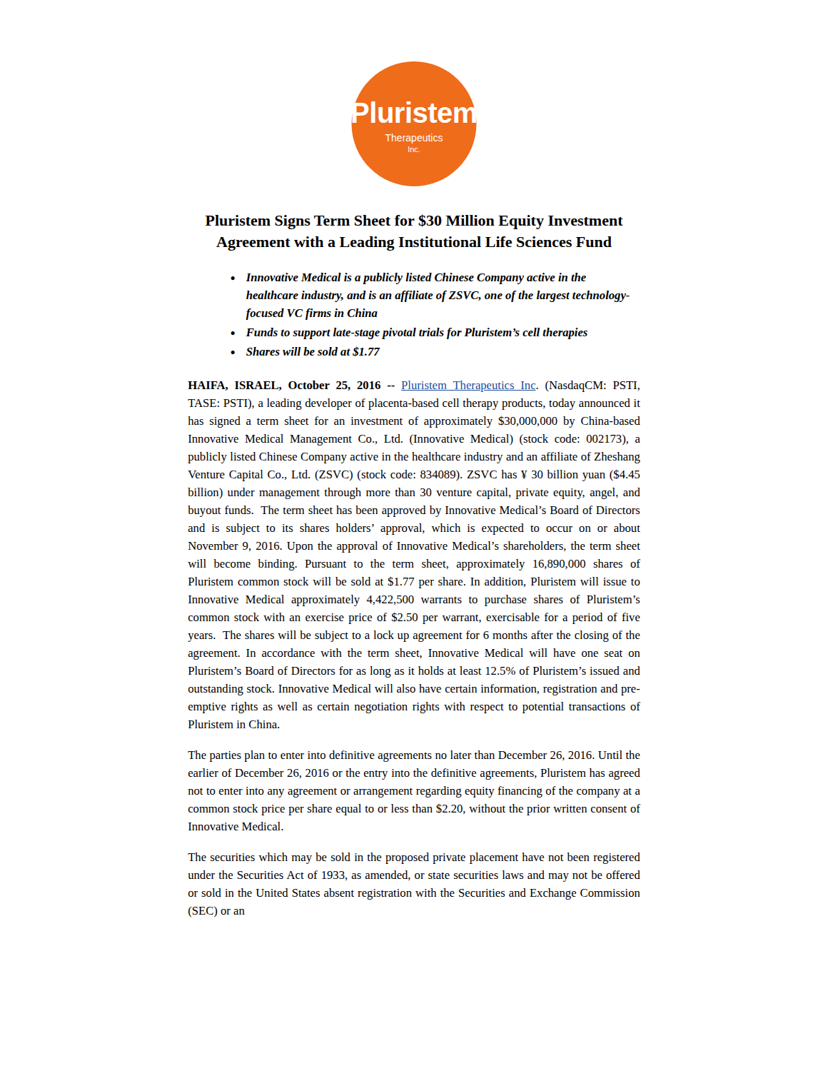Pluristem
TherapeuticsInc.
Pluristem Signs Term Sheet for $30 Million Equity Investment Agreement with a Leading Institutional Life Sciences Fund
Innovative Medical is a publicly listed Chinese Company active in the healthcare industry, and is an affiliate of ZSVC, one of the largest technology-focused VC firms in China
Funds to support late-stage pivotal trials for Pluristem’s cell therapies
Shares will be sold at $1.77
HAIFA, ISRAEL, October 25, 2016 -- Pluristem Therapeutics Inc. (NasdaqCM: PSTI, TASE: PSTI), a leading developer of placenta-based cell therapy products, today announced it has signed a term sheet for an investment of approximately $30,000,000 by China-based Innovative Medical Management Co., Ltd. (Innovative Medical) (stock code: 002173), a publicly listed Chinese Company active in the healthcare industry and an affiliate of Zheshang Venture Capital Co., Ltd. (ZSVC) (stock code: 834089). ZSVC has ¥ 30 billion yuan ($4.45 billion) under management through more than 30 venture capital, private equity, angel, and buyout funds. The term sheet has been approved by Innovative Medical’s Board of Directors and is subject to its shares holders’ approval, which is expected to occur on or about November 9, 2016. Upon the approval of Innovative Medical’s shareholders, the term sheet will become binding. Pursuant to the term sheet, approximately 16,890,000 shares of Pluristem common stock will be sold at $1.77 per share. In addition, Pluristem will issue to Innovative Medical approximately 4,422,500 warrants to purchase shares of Pluristem’s common stock with an exercise price of $2.50 per warrant, exercisable for a period of five years. The shares will be subject to a lock up agreement for 6 months after the closing of the agreement. In accordance with the term sheet, Innovative Medical will have one seat on Pluristem’s Board of Directors for as long as it holds at least 12.5% of Pluristem’s issued and outstanding stock. Innovative Medical will also have certain information, registration and pre-emptive rights as well as certain negotiation rights with respect to potential transactions of Pluristem in China.
The parties plan to enter into definitive agreements no later than December 26, 2016. Until the earlier of December 26, 2016 or the entry into the definitive agreements, Pluristem has agreed not to enter into any agreement or arrangement regarding equity financing of the company at a common stock price per share equal to or less than $2.20, without the prior written consent of Innovative Medical.
The securities which may be sold in the proposed private placement have not been registered under the Securities Act of 1933, as amended, or state securities laws and may not be offered or sold in the United States absent registration with the Securities and Exchange Commission (SEC) or an